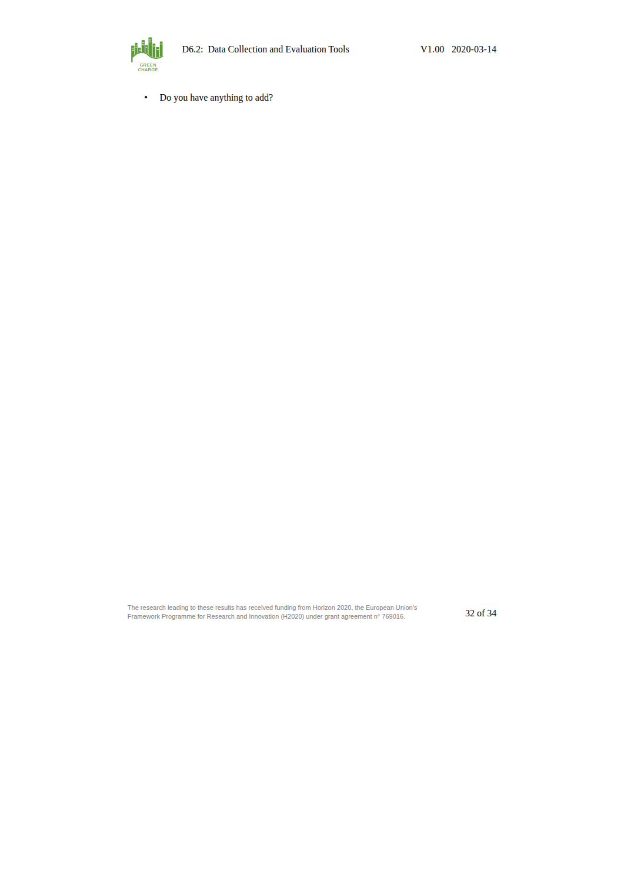GREEN
CHARGE
D6.2: Data Collection and Evaluation Tools
V1.00 2020-03-14
Do you have anything to add?
The research leading to these results has received funding from Horizon 2020, the European Union's Framework Programme for Research and Innovation (H2020) under grant agreement n° 769016.
32 of 34